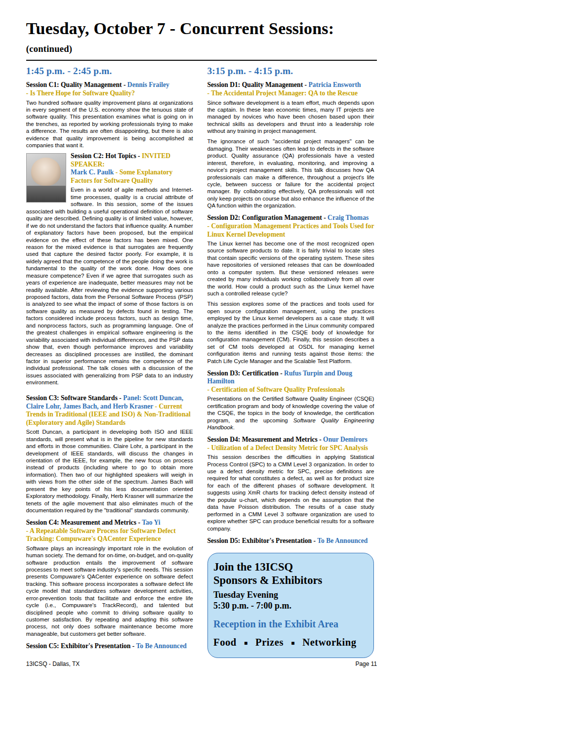Tuesday, October 7 - Concurrent Sessions: (continued)
1:45 p.m. - 2:45 p.m.
Session C1: Quality Management - Dennis Frailey
- Is There Hope for Software Quality?
Two hundred software quality improvement plans at organizations in every segment of the U.S. economy show the tenuous state of software quality. This presentation examines what is going on in the trenches, as reported by working professionals trying to make a difference. The results are often disappointing, but there is also evidence that quality improvement is being accomplished at companies that want it.
Session C2: Hot Topics - INVITED SPEAKER:
Mark C. Paulk - Some Explanatory Factors for Software Quality
Even in a world of agile methods and Internet-time processes, quality is a crucial attribute of software. In this session, some of the issues associated with building a useful operational definition of software quality are described. Defining quality is of limited value, however, if we do not understand the factors that influence quality. A number of explanatory factors have been proposed, but the empirical evidence on the effect of these factors has been mixed. One reason for the mixed evidence is that surrogates are frequently used that capture the desired factor poorly. For example, it is widely agreed that the competence of the people doing the work is fundamental to the quality of the work done. How does one measure competence? Even if we agree that surrogates such as years of experience are inadequate, better measures may not be readily available. After reviewing the evidence supporting various proposed factors, data from the Personal Software Process (PSP) is analyzed to see what the impact of some of those factors is on software quality as measured by defects found in testing. The factors considered include process factors, such as design time, and nonprocess factors, such as programming language. One of the greatest challenges in empirical software engineering is the variability associated with individual differences, and the PSP data show that, even though performance improves and variability decreases as disciplined processes are instilled, the dominant factor in superior performance remains the competence of the individual professional. The talk closes with a discussion of the issues associated with generalizing from PSP data to an industry environment.
Session C3: Software Standards - Panel: Scott Duncan, Claire Lohr, James Bach, and Herb Krasner - Current Trends in Traditional (IEEE and ISO) & Non-Traditional (Exploratory and Agile) Standards
Scott Duncan, a participant in developing both ISO and IEEE standards, will present what is in the pipeline for new standards and efforts in those communities. Claire Lohr, a participant in the development of IEEE standards, will discuss the changes in orientation of the IEEE, for example, the new focus on process instead of products (including where to go to obtain more information). Then two of our highlighted speakers will weigh in with views from the other side of the spectrum. James Bach will present the key points of his less documentation oriented Exploratory methodology. Finally, Herb Krasner will summarize the tenets of the agile movement that also eliminates much of the documentation required by the "traditional" standards community.
Session C4: Measurement and Metrics - Tao Yi
- A Repeatable Software Process for Software Defect Tracking: Compuware's QACenter Experience
Software plays an increasingly important role in the evolution of human society. The demand for on-time, on-budget, and on-quality software production entails the improvement of software processes to meet software industry's specific needs. This session presents Compuware's QACenter experience on software defect tracking. This software process incorporates a software defect life cycle model that standardizes software development activities, error-prevention tools that facilitate and enforce the entire life cycle (i.e., Compuware's TrackRecord), and talented but disciplined people who commit to driving software quality to customer satisfaction. By repeating and adapting this software process, not only does software maintenance become more manageable, but customers get better software.
Session C5: Exhibitor's Presentation - To Be Announced
3:15 p.m. - 4:15 p.m.
Session D1: Quality Management - Patricia Ensworth
- The Accidental Project Manager: QA to the Rescue
Since software development is a team effort, much depends upon the captain. In these lean economic times, many IT projects are managed by novices who have been chosen based upon their technical skills as developers and thrust into a leadership role without any training in project management.
The ignorance of such "accidental project managers" can be damaging. Their weaknesses often lead to defects in the software product. Quality assurance (QA) professionals have a vested interest, therefore, in evaluating, monitoring, and improving a novice's project management skills. This talk discusses how QA professionals can make a difference, throughout a project's life cycle, between success or failure for the accidental project manager. By collaborating effectively, QA professionals will not only keep projects on course but also enhance the influence of the QA function within the organization.
Session D2: Configuration Management - Craig Thomas
- Configuration Management Practices and Tools Used for Linux Kernel Development
The Linux kernel has become one of the most recognized open source software products to date. It is fairly trivial to locate sites that contain specific versions of the operating system. These sites have repositories of versioned releases that can be downloaded onto a computer system. But these versioned releases were created by many individuals working collaboratively from all over the world. How could a product such as the Linux kernel have such a controlled release cycle?
This session explores some of the practices and tools used for open source configuration management, using the practices employed by the Linux kernel developers as a case study. It will analyze the practices performed in the Linux community compared to the items identified in the CSQE body of knowledge for configuration management (CM). Finally, this session describes a set of CM tools developed at OSDL for managing kernel configuration items and running tests against those items: the Patch Life Cycle Manager and the Scalable Test Platform.
Session D3: Certification - Rufus Turpin and Doug Hamilton
- Certification of Software Quality Professionals
Presentations on the Certified Software Quality Engineer (CSQE) certification program and body of knowledge covering the value of the CSQE, the topics in the body of knowledge, the certification program, and the upcoming Software Quality Engineering Handbook.
Session D4: Measurement and Metrics - Onur Demirors
- Utilization of a Defect Density Metric for SPC Analysis
This session describes the difficulties in applying Statistical Process Control (SPC) to a CMM Level 3 organization. In order to use a defect density metric for SPC, precise definitions are required for what constitutes a defect, as well as for product size for each of the different phases of software development. It suggests using XmR charts for tracking defect density instead of the popular u-chart, which depends on the assumption that the data have Poisson distribution. The results of a case study performed in a CMM Level 3 software organization are used to explore whether SPC can produce beneficial results for a software company.
Session D5: Exhibitor's Presentation - To Be Announced
Join the 13ICSQ
Sponsors & Exhibitors
Tuesday Evening
5:30 p.m. - 7:00 p.m.
Reception in the Exhibit Area
Food ■ Prizes ■ Networking
13ICSQ - Dallas, TX
Page 11